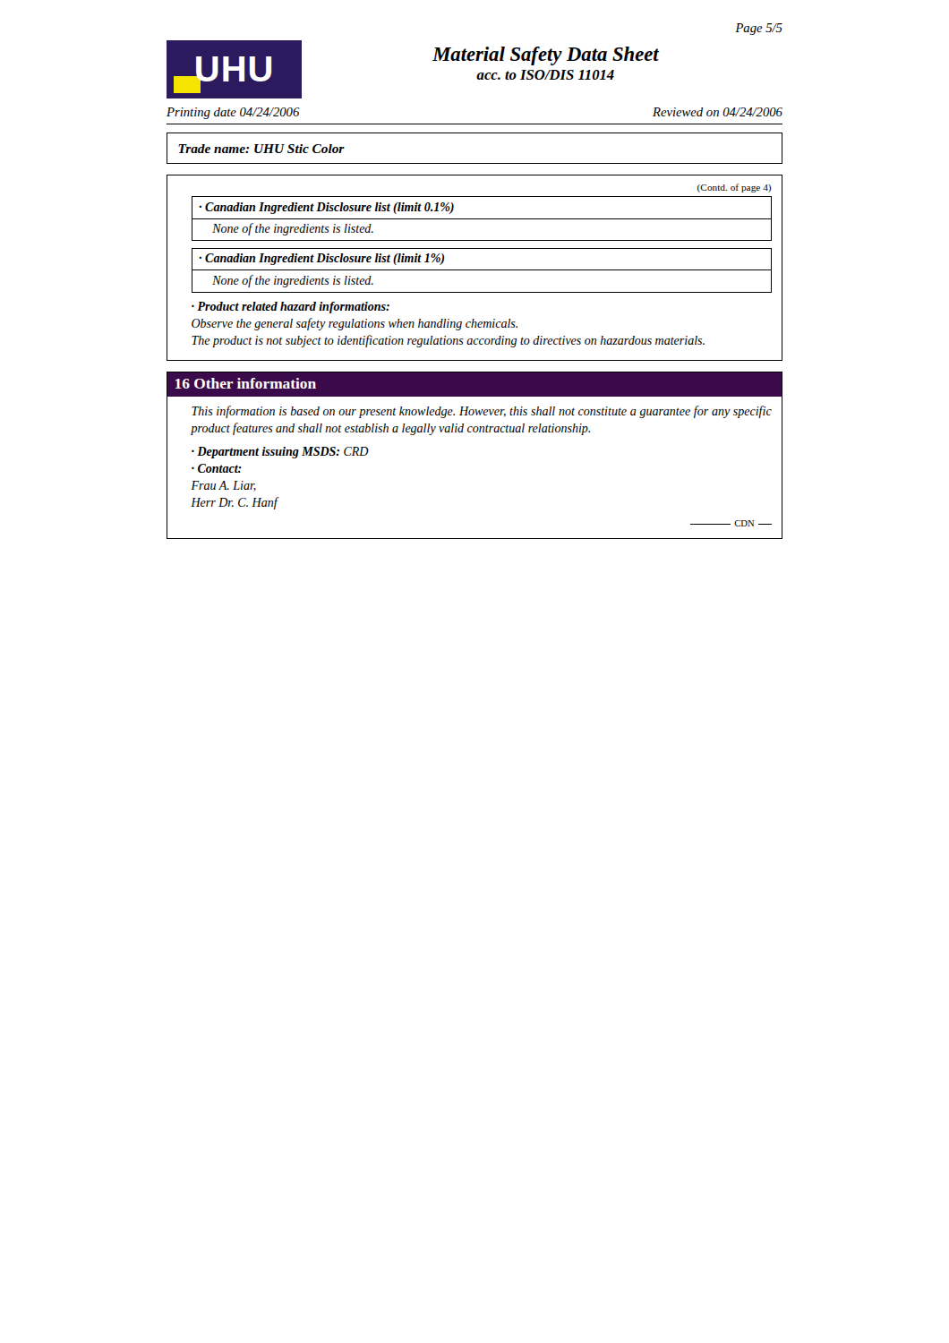Page 5/5
UHU
Material Safety Data Sheet
acc. to ISO/DIS 11014
Printing date 04/24/2006
Reviewed on 04/24/2006
Trade name: UHU Stic Color
(Contd. of page 4)
· Canadian Ingredient Disclosure list (limit 0.1%)
None of the ingredients is listed.
· Canadian Ingredient Disclosure list (limit 1%)
None of the ingredients is listed.
· Product related hazard informations:
Observe the general safety regulations when handling chemicals.
The product is not subject to identification regulations according to directives on hazardous materials.
16 Other information
This information is based on our present knowledge. However, this shall not constitute a guarantee for any specific product features and shall not establish a legally valid contractual relationship.
· Department issuing MSDS: CRD
· Contact:
Frau A. Liar,
Herr Dr. C. Hanf
CDN